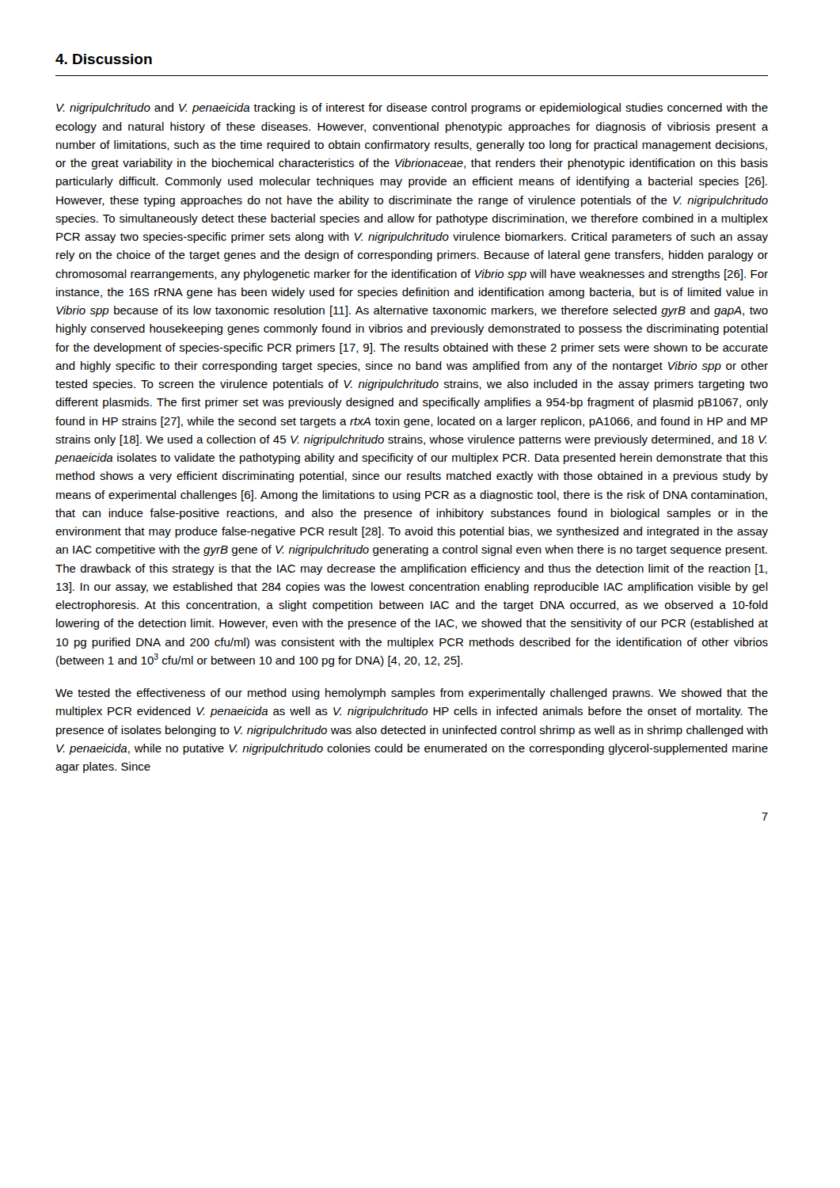4. Discussion
V. nigripulchritudo and V. penaeicida tracking is of interest for disease control programs or epidemiological studies concerned with the ecology and natural history of these diseases. However, conventional phenotypic approaches for diagnosis of vibriosis present a number of limitations, such as the time required to obtain confirmatory results, generally too long for practical management decisions, or the great variability in the biochemical characteristics of the Vibrionaceae, that renders their phenotypic identification on this basis particularly difficult. Commonly used molecular techniques may provide an efficient means of identifying a bacterial species [26]. However, these typing approaches do not have the ability to discriminate the range of virulence potentials of the V. nigripulchritudo species. To simultaneously detect these bacterial species and allow for pathotype discrimination, we therefore combined in a multiplex PCR assay two species-specific primer sets along with V. nigripulchritudo virulence biomarkers. Critical parameters of such an assay rely on the choice of the target genes and the design of corresponding primers. Because of lateral gene transfers, hidden paralogy or chromosomal rearrangements, any phylogenetic marker for the identification of Vibrio spp will have weaknesses and strengths [26]. For instance, the 16S rRNA gene has been widely used for species definition and identification among bacteria, but is of limited value in Vibrio spp because of its low taxonomic resolution [11]. As alternative taxonomic markers, we therefore selected gyrB and gapA, two highly conserved housekeeping genes commonly found in vibrios and previously demonstrated to possess the discriminating potential for the development of species-specific PCR primers [17, 9]. The results obtained with these 2 primer sets were shown to be accurate and highly specific to their corresponding target species, since no band was amplified from any of the nontarget Vibrio spp or other tested species. To screen the virulence potentials of V. nigripulchritudo strains, we also included in the assay primers targeting two different plasmids. The first primer set was previously designed and specifically amplifies a 954-bp fragment of plasmid pB1067, only found in HP strains [27], while the second set targets a rtxA toxin gene, located on a larger replicon, pA1066, and found in HP and MP strains only [18]. We used a collection of 45 V. nigripulchritudo strains, whose virulence patterns were previously determined, and 18 V. penaeicida isolates to validate the pathotyping ability and specificity of our multiplex PCR. Data presented herein demonstrate that this method shows a very efficient discriminating potential, since our results matched exactly with those obtained in a previous study by means of experimental challenges [6]. Among the limitations to using PCR as a diagnostic tool, there is the risk of DNA contamination, that can induce false-positive reactions, and also the presence of inhibitory substances found in biological samples or in the environment that may produce false-negative PCR result [28]. To avoid this potential bias, we synthesized and integrated in the assay an IAC competitive with the gyrB gene of V. nigripulchritudo generating a control signal even when there is no target sequence present. The drawback of this strategy is that the IAC may decrease the amplification efficiency and thus the detection limit of the reaction [1, 13]. In our assay, we established that 284 copies was the lowest concentration enabling reproducible IAC amplification visible by gel electrophoresis. At this concentration, a slight competition between IAC and the target DNA occurred, as we observed a 10-fold lowering of the detection limit. However, even with the presence of the IAC, we showed that the sensitivity of our PCR (established at 10 pg purified DNA and 200 cfu/ml) was consistent with the multiplex PCR methods described for the identification of other vibrios (between 1 and 103 cfu/ml or between 10 and 100 pg for DNA) [4, 20, 12, 25].
We tested the effectiveness of our method using hemolymph samples from experimentally challenged prawns. We showed that the multiplex PCR evidenced V. penaeicida as well as V. nigripulchritudo HP cells in infected animals before the onset of mortality. The presence of isolates belonging to V. nigripulchritudo was also detected in uninfected control shrimp as well as in shrimp challenged with V. penaeicida, while no putative V. nigripulchritudo colonies could be enumerated on the corresponding glycerol-supplemented marine agar plates. Since
7